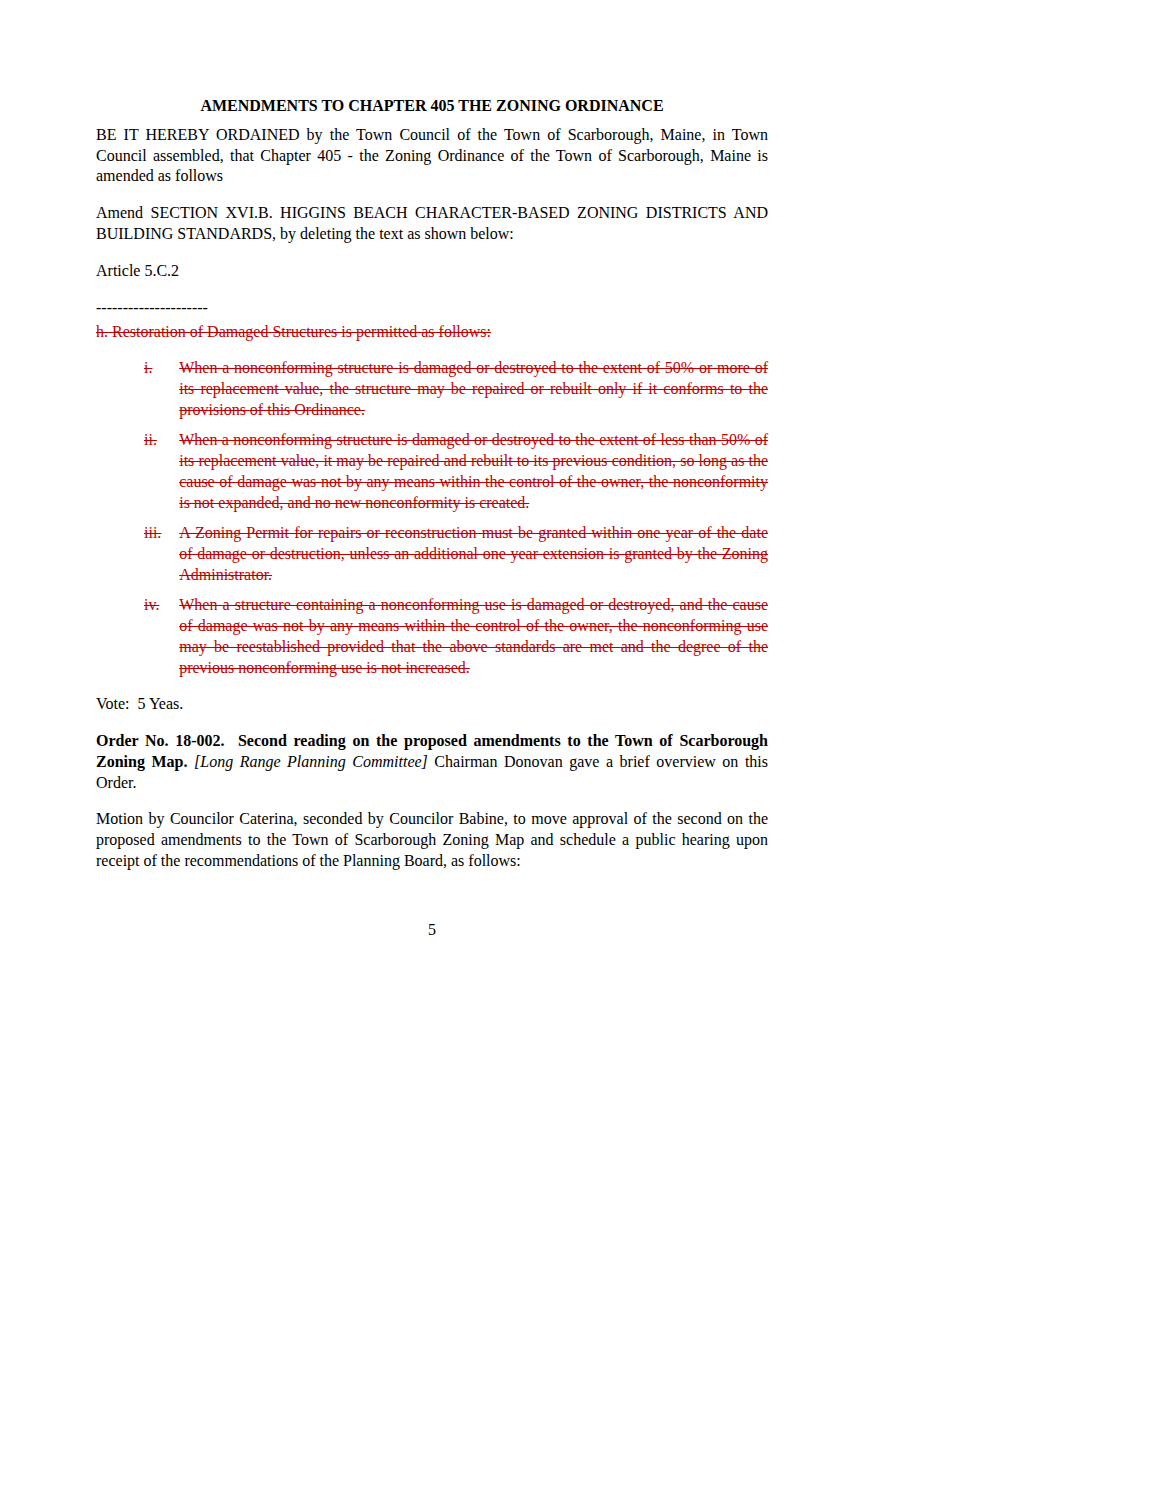Amendments to Chapter 405 The Zoning Ordinance
BE IT HEREBY ORDAINED by the Town Council of the Town of Scarborough, Maine, in Town Council assembled, that Chapter 405 - the Zoning Ordinance of the Town of Scarborough, Maine is amended as follows
Amend SECTION XVI.B. HIGGINS BEACH CHARACTER-BASED ZONING DISTRICTS AND BUILDING STANDARDS, by deleting the text as shown below:
Article 5.C.2
---------------------
h. Restoration of Damaged Structures is permitted as follows:
i. When a nonconforming structure is damaged or destroyed to the extent of 50% or more of its replacement value, the structure may be repaired or rebuilt only if it conforms to the provisions of this Ordinance.
ii. When a nonconforming structure is damaged or destroyed to the extent of less than 50% of its replacement value, it may be repaired and rebuilt to its previous condition, so long as the cause of damage was not by any means within the control of the owner, the nonconformity is not expanded, and no new nonconformity is created.
iii. A Zoning Permit for repairs or reconstruction must be granted within one year of the date of damage or destruction, unless an additional one year extension is granted by the Zoning Administrator.
iv. When a structure containing a nonconforming use is damaged or destroyed, and the cause of damage was not by any means within the control of the owner, the nonconforming use may be reestablished provided that the above standards are met and the degree of the previous nonconforming use is not increased.
Vote: 5 Yeas.
Order No. 18-002. Second reading on the proposed amendments to the Town of Scarborough Zoning Map. [Long Range Planning Committee] Chairman Donovan gave a brief overview on this Order.
Motion by Councilor Caterina, seconded by Councilor Babine, to move approval of the second on the proposed amendments to the Town of Scarborough Zoning Map and schedule a public hearing upon receipt of the recommendations of the Planning Board, as follows:
5